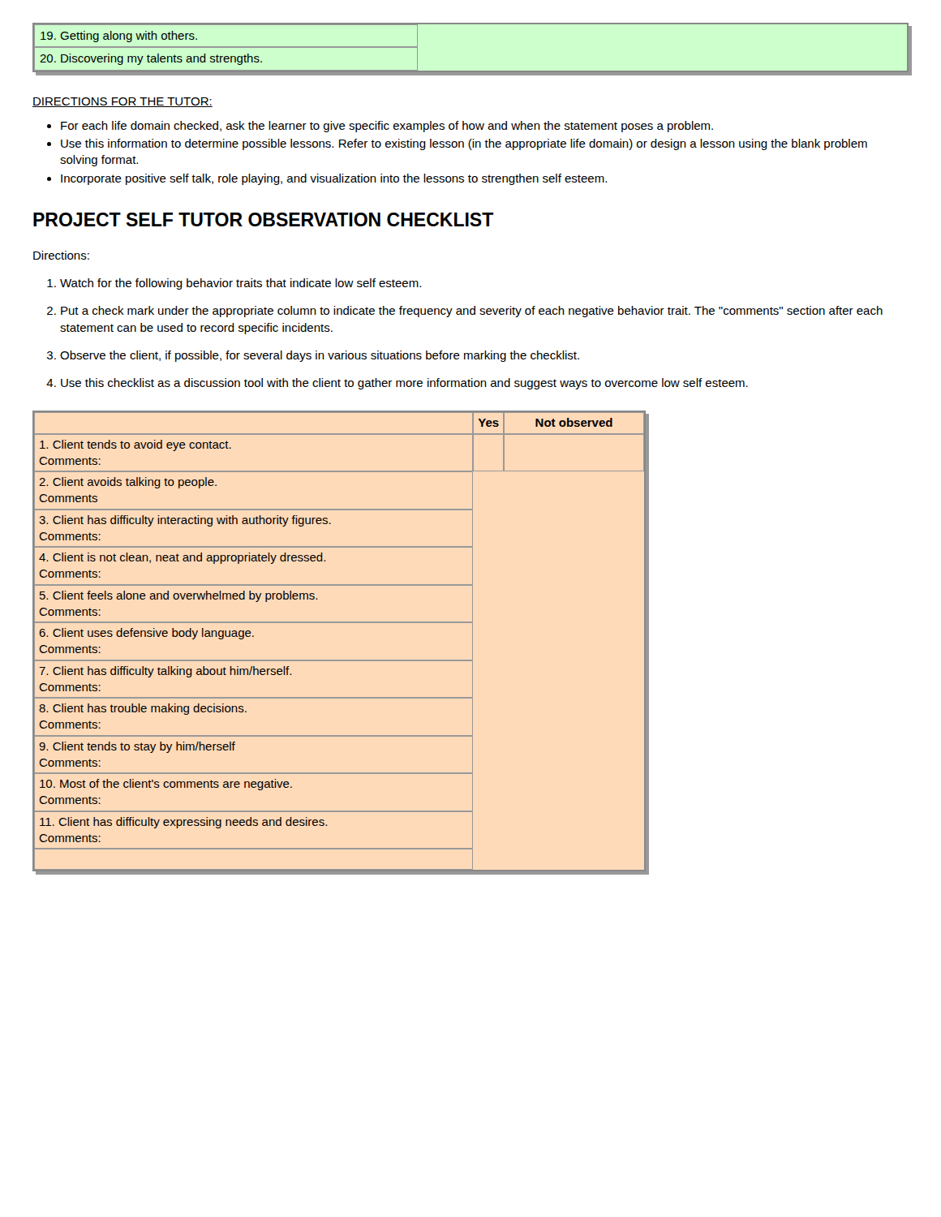| 19. Getting along with others. | |
| 20. Discovering my talents and strengths. | |
DIRECTIONS FOR THE TUTOR:
For each life domain checked, ask the learner to give specific examples of how and when the statement poses a problem.
Use this information to determine possible lessons. Refer to existing lesson (in the appropriate life domain) or design a lesson using the blank problem solving format.
Incorporate positive self talk, role playing, and visualization into the lessons to strengthen self esteem.
PROJECT SELF TUTOR OBSERVATION CHECKLIST
Directions:
Watch for the following behavior traits that indicate low self esteem.
Put a check mark under the appropriate column to indicate the frequency and severity of each negative behavior trait. The "comments" section after each statement can be used to record specific incidents.
Observe the client, if possible, for several days in various situations before marking the checklist.
Use this checklist as a discussion tool with the client to gather more information and suggest ways to overcome low self esteem.
| | Yes | Not observed |
| --- | --- | --- |
| 1. Client tends to avoid eye contact. Comments: | | |
| 2. Client avoids talking to people. Comments | |
| 3. Client has difficulty interacting with authority figures. Comments: | |
| 4. Client is not clean, neat and appropriately dressed. Comments: | |
| 5. Client feels alone and overwhelmed by problems. Comments: | |
| 6. Client uses defensive body language. Comments: | |
| 7. Client has difficulty talking about him/herself. Comments: | |
| 8. Client has trouble making decisions. Comments: | |
| 9. Client tends to stay by him/herself Comments: | |
| 10. Most of the client's comments are negative. Comments: | |
| 11. Client has difficulty expressing needs and desires. Comments: | |